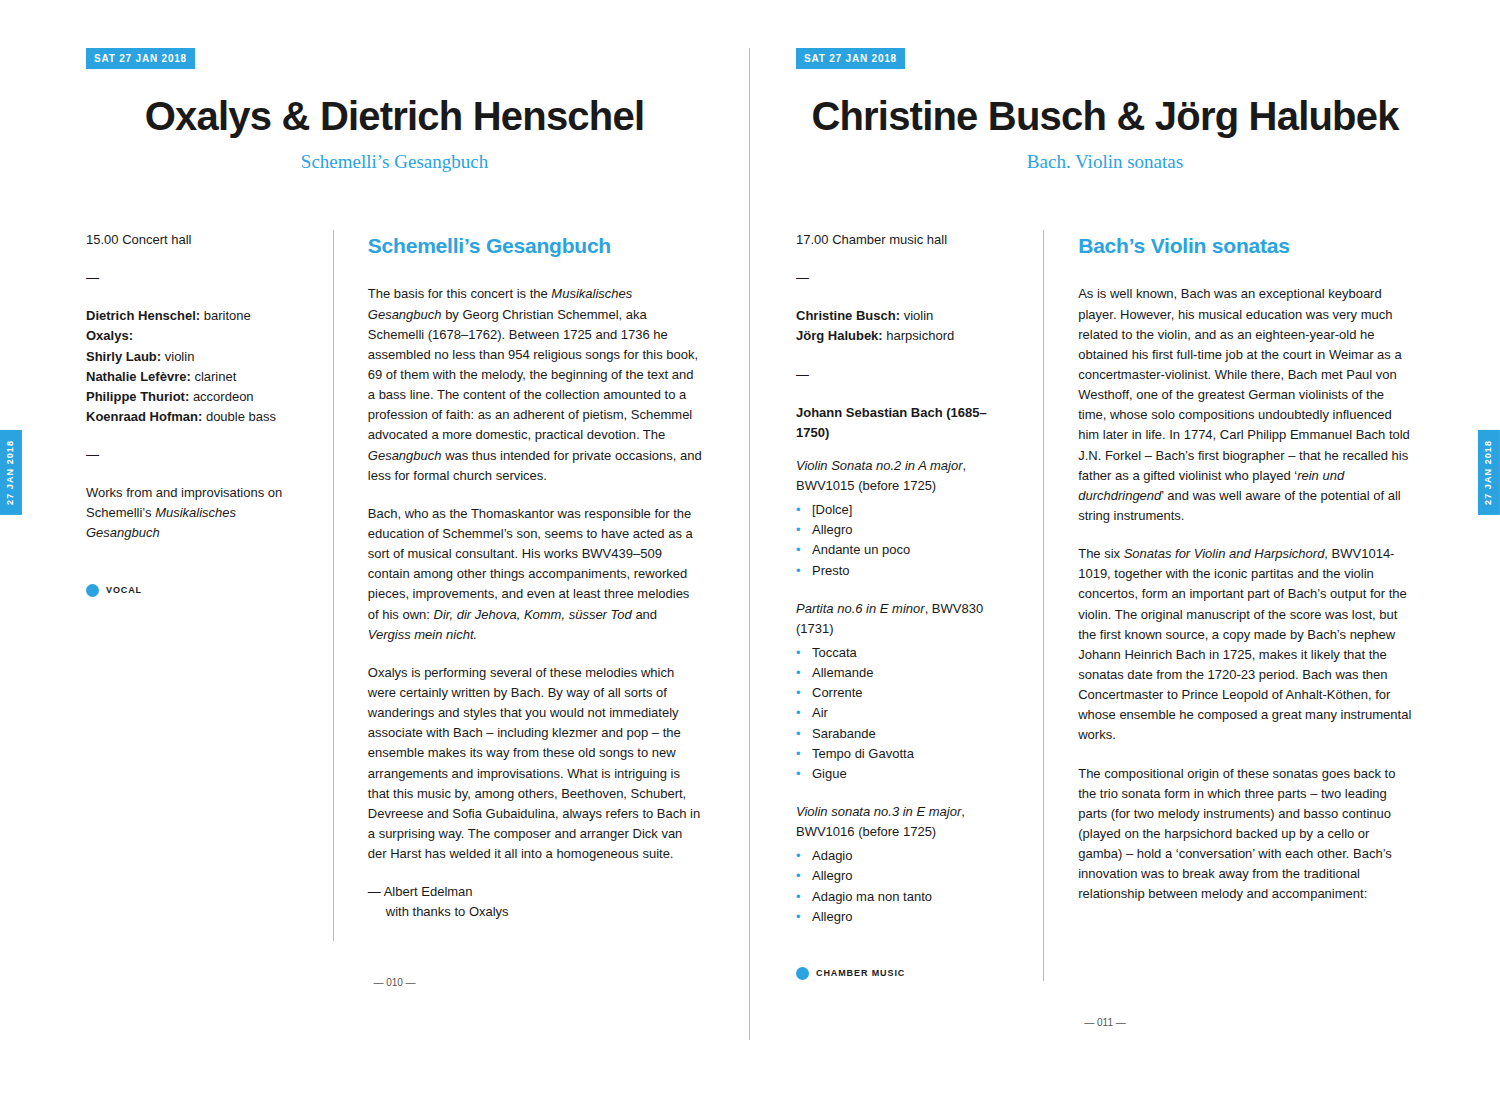27 JAN 2018
27 JAN 2018
SAT 27 JAN 2018
Oxalys & Dietrich Henschel
Schemelli’s Gesangbuch
15.00 Concert hall
—
Dietrich Henschel: baritone
Oxalys:
Shirly Laub: violin
Nathalie Lefèvre: clarinet
Philippe Thuriot: accordeon
Koenraad Hofman: double bass
—
Works from and improvisations on Schemelli’s Musikalisches Gesangbuch
VOCAL
Schemelli’s Gesangbuch
The basis for this concert is the Musikalisches Gesangbuch by Georg Christian Schemmel, aka Schemelli (1678–1762). Between 1725 and 1736 he assembled no less than 954 religious songs for this book, 69 of them with the melody, the beginning of the text and a bass line. The content of the collection amounted to a profession of faith: as an adherent of pietism, Schemmel advocated a more domestic, practical devotion. The Gesangbuch was thus intended for private occasions, and less for formal church services.
Bach, who as the Thomaskantor was responsible for the education of Schemmel’s son, seems to have acted as a sort of musical consultant. His works BWV439–509 contain among other things accompaniments, reworked pieces, improvements, and even at least three melodies of his own: Dir, dir Jehova, Komm, süsser Tod and Vergiss mein nicht.
Oxalys is performing several of these melodies which were certainly written by Bach. By way of all sorts of wanderings and styles that you would not immediately associate with Bach – including klezmer and pop – the ensemble makes its way from these old songs to new arrangements and improvisations. What is intriguing is that this music by, among others, Beethoven, Schubert, Devreese and Sofia Gubaidulina, always refers to Bach in a surprising way. The composer and arranger Dick van der Harst has welded it all into a homogeneous suite.
— Albert Edelmanwith thanks to Oxalys
— 010 —
SAT 27 JAN 2018
Christine Busch & Jörg Halubek
Bach. Violin sonatas
17.00 Chamber music hall
—
Christine Busch: violin
Jörg Halubek: harpsichord
—
Johann Sebastian Bach (1685–1750)
Violin Sonata no.2 in A major, BWV1015 (before 1725)
[Dolce]
Allegro
Andante un poco
Presto
Partita no.6 in E minor, BWV830 (1731)
Toccata
Allemande
Corrente
Air
Sarabande
Tempo di Gavotta
Gigue
Violin sonata no.3 in E major, BWV1016 (before 1725)
Adagio
Allegro
Adagio ma non tanto
Allegro
CHAMBER MUSIC
Bach’s Violin sonatas
As is well known, Bach was an exceptional keyboard player. However, his musical education was very much related to the violin, and as an eighteen-year-old he obtained his first full-time job at the court in Weimar as a concertmaster-violinist. While there, Bach met Paul von Westhoff, one of the greatest German violinists of the time, whose solo compositions undoubtedly influenced him later in life. In 1774, Carl Philipp Emmanuel Bach told J.N. Forkel – Bach’s first biographer – that he recalled his father as a gifted violinist who played ‘rein und durchdringend’ and was well aware of the potential of all string instruments.
The six Sonatas for Violin and Harpsichord, BWV1014-1019, together with the iconic partitas and the violin concertos, form an important part of Bach’s output for the violin. The original manuscript of the score was lost, but the first known source, a copy made by Bach’s nephew Johann Heinrich Bach in 1725, makes it likely that the sonatas date from the 1720-23 period. Bach was then Concertmaster to Prince Leopold of Anhalt-Köthen, for whose ensemble he composed a great many instrumental works.
The compositional origin of these sonatas goes back to the trio sonata form in which three parts – two leading parts (for two melody instruments) and basso continuo (played on the harpsichord backed up by a cello or gamba) – hold a ‘conversation’ with each other. Bach’s innovation was to break away from the traditional relationship between melody and accompaniment:
— 011 —